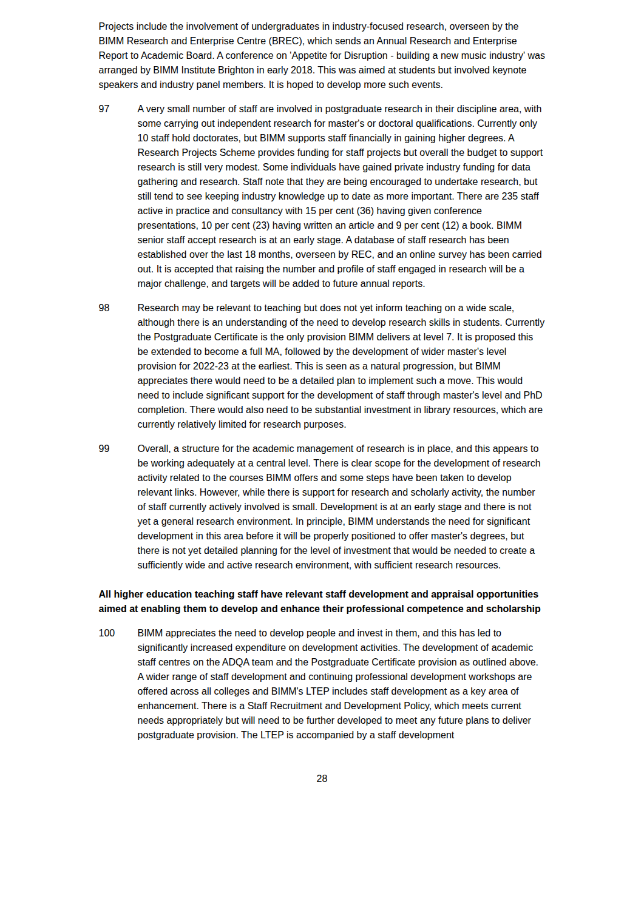Projects include the involvement of undergraduates in industry-focused research, overseen by the BIMM Research and Enterprise Centre (BREC), which sends an Annual Research and Enterprise Report to Academic Board. A conference on 'Appetite for Disruption - building a new music industry' was arranged by BIMM Institute Brighton in early 2018. This was aimed at students but involved keynote speakers and industry panel members. It is hoped to develop more such events.
97
A very small number of staff are involved in postgraduate research in their discipline area, with some carrying out independent research for master's or doctoral qualifications. Currently only 10 staff hold doctorates, but BIMM supports staff financially in gaining higher degrees. A Research Projects Scheme provides funding for staff projects but overall the budget to support research is still very modest. Some individuals have gained private industry funding for data gathering and research. Staff note that they are being encouraged to undertake research, but still tend to see keeping industry knowledge up to date as more important. There are 235 staff active in practice and consultancy with 15 per cent (36) having given conference presentations, 10 per cent (23) having written an article and 9 per cent (12) a book. BIMM senior staff accept research is at an early stage. A database of staff research has been established over the last 18 months, overseen by REC, and an online survey has been carried out. It is accepted that raising the number and profile of staff engaged in research will be a major challenge, and targets will be added to future annual reports.
98
Research may be relevant to teaching but does not yet inform teaching on a wide scale, although there is an understanding of the need to develop research skills in students. Currently the Postgraduate Certificate is the only provision BIMM delivers at level 7. It is proposed this be extended to become a full MA, followed by the development of wider master's level provision for 2022-23 at the earliest. This is seen as a natural progression, but BIMM appreciates there would need to be a detailed plan to implement such a move. This would need to include significant support for the development of staff through master's level and PhD completion. There would also need to be substantial investment in library resources, which are currently relatively limited for research purposes.
99
Overall, a structure for the academic management of research is in place, and this appears to be working adequately at a central level. There is clear scope for the development of research activity related to the courses BIMM offers and some steps have been taken to develop relevant links. However, while there is support for research and scholarly activity, the number of staff currently actively involved is small. Development is at an early stage and there is not yet a general research environment. In principle, BIMM understands the need for significant development in this area before it will be properly positioned to offer master's degrees, but there is not yet detailed planning for the level of investment that would be needed to create a sufficiently wide and active research environment, with sufficient research resources.
All higher education teaching staff have relevant staff development and appraisal opportunities aimed at enabling them to develop and enhance their professional competence and scholarship
100
BIMM appreciates the need to develop people and invest in them, and this has led to significantly increased expenditure on development activities. The development of academic staff centres on the ADQA team and the Postgraduate Certificate provision as outlined above. A wider range of staff development and continuing professional development workshops are offered across all colleges and BIMM's LTEP includes staff development as a key area of enhancement. There is a Staff Recruitment and Development Policy, which meets current needs appropriately but will need to be further developed to meet any future plans to deliver postgraduate provision. The LTEP is accompanied by a staff development
28